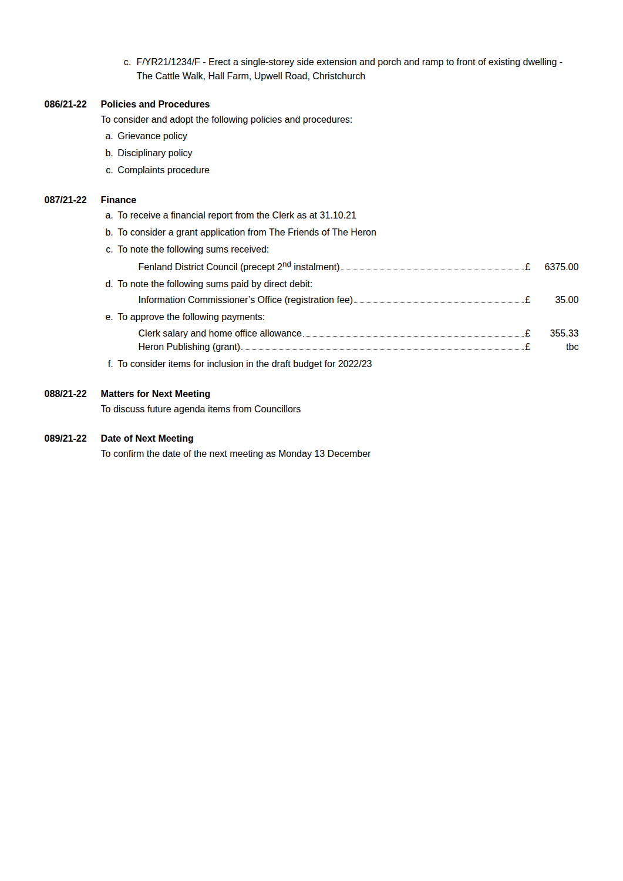F/YR21/1234/F - Erect a single-storey side extension and porch and ramp to front of existing dwelling - The Cattle Walk, Hall Farm, Upwell Road, Christchurch
086/21-22
Policies and Procedures
To consider and adopt the following policies and procedures:
Grievance policy
Disciplinary policy
Complaints procedure
087/21-22
Finance
To receive a financial report from the Clerk as at 31.10.21
To consider a grant application from The Friends of The Heron
To note the following sums received:
Fenland District Council (precept 2nd instalment) £ 6375.00
To note the following sums paid by direct debit:
Information Commissioner’s Office (registration fee) £ 35.00
To approve the following payments:
Clerk salary and home office allowance £ 355.33
Heron Publishing (grant) £ tbc
To consider items for inclusion in the draft budget for 2022/23
088/21-22
Matters for Next Meeting
To discuss future agenda items from Councillors
089/21-22
Date of Next Meeting
To confirm the date of the next meeting as Monday 13 December